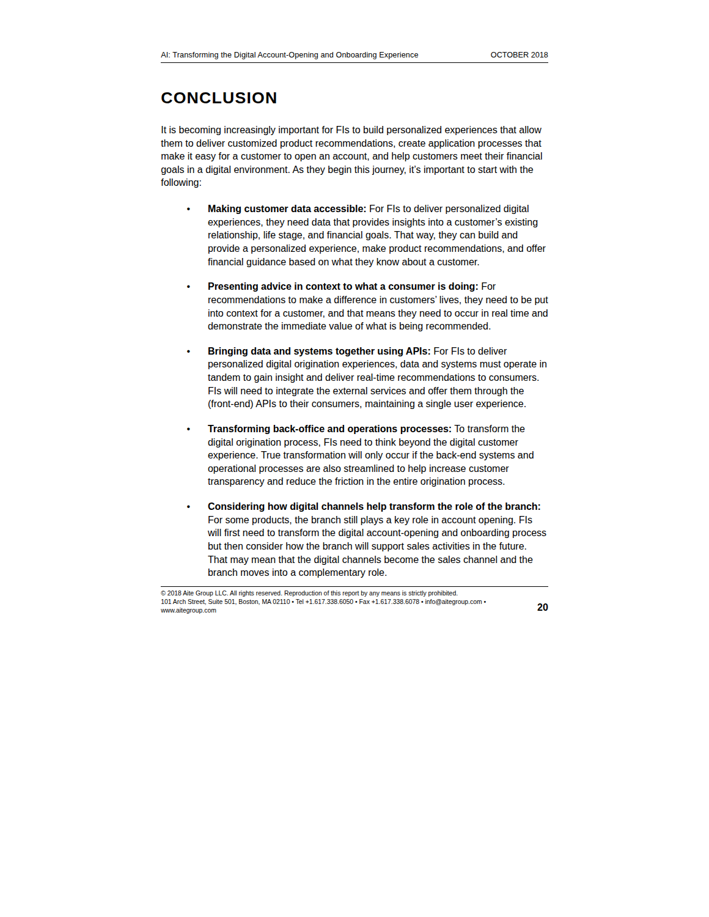AI: Transforming the Digital Account-Opening and Onboarding Experience OCTOBER 2018
CONCLUSION
It is becoming increasingly important for FIs to build personalized experiences that allow them to deliver customized product recommendations, create application processes that make it easy for a customer to open an account, and help customers meet their financial goals in a digital environment. As they begin this journey, it’s important to start with the following:
Making customer data accessible: For FIs to deliver personalized digital experiences, they need data that provides insights into a customer’s existing relationship, life stage, and financial goals. That way, they can build and provide a personalized experience, make product recommendations, and offer financial guidance based on what they know about a customer.
Presenting advice in context to what a consumer is doing: For recommendations to make a difference in customers’ lives, they need to be put into context for a customer, and that means they need to occur in real time and demonstrate the immediate value of what is being recommended.
Bringing data and systems together using APIs: For FIs to deliver personalized digital origination experiences, data and systems must operate in tandem to gain insight and deliver real-time recommendations to consumers. FIs will need to integrate the external services and offer them through the (front-end) APIs to their consumers, maintaining a single user experience.
Transforming back-office and operations processes: To transform the digital origination process, FIs need to think beyond the digital customer experience. True transformation will only occur if the back-end systems and operational processes are also streamlined to help increase customer transparency and reduce the friction in the entire origination process.
Considering how digital channels help transform the role of the branch: For some products, the branch still plays a key role in account opening. FIs will first need to transform the digital account-opening and onboarding process but then consider how the branch will support sales activities in the future. That may mean that the digital channels become the sales channel and the branch moves into a complementary role.
© 2018 Aite Group LLC. All rights reserved. Reproduction of this report by any means is strictly prohibited.
101 Arch Street, Suite 501, Boston, MA 02110 • Tel +1.617.338.6050 • Fax +1.617.338.6078 • info@aitegroup.com • www.aitegroup.com
20